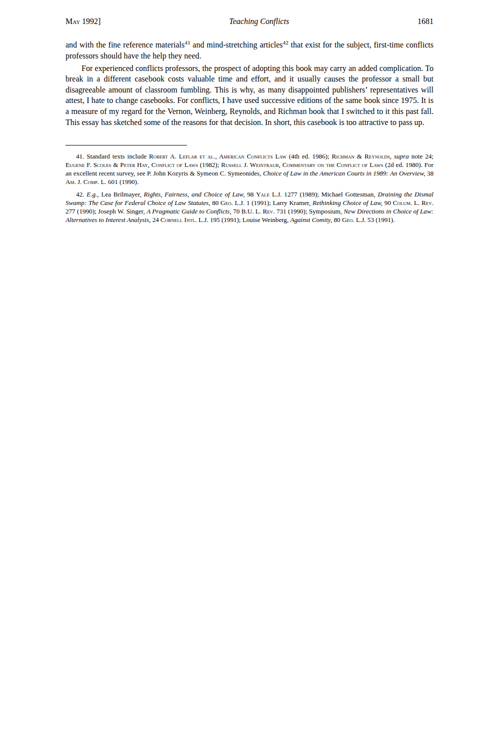May 1992]
Teaching Conflicts
1681
and with the fine reference materials41 and mind-stretching articles42 that exist for the subject, first-time conflicts professors should have the help they need.
For experienced conflicts professors, the prospect of adopting this book may carry an added complication. To break in a different casebook costs valuable time and effort, and it usually causes the professor a small but disagreeable amount of classroom fumbling. This is why, as many disappointed publishers’ representatives will attest, I hate to change casebooks. For conflicts, I have used successive editions of the same book since 1975. It is a measure of my regard for the Vernon, Weinberg, Reynolds, and Richman book that I switched to it this past fall. This essay has sketched some of the reasons for that decision. In short, this casebook is too attractive to pass up.
41. Standard texts include Robert A. Leflar et al., American Conflicts Law (4th ed. 1986); Richman & Reynolds, supra note 24; Eugene F. Scoles & Peter Hay, Conflict of Laws (1982); Russell J. Weintraub, Commentary on the Conflict of Laws (2d ed. 1980). For an excellent recent survey, see P. John Kozyris & Symeon C. Symeonides, Choice of Law in the American Courts in 1989: An Overview, 38 Am. J. Comp. L. 601 (1990).
42. E.g., Lea Brilmayer, Rights, Fairness, and Choice of Law, 98 Yale L.J. 1277 (1989); Michael Gottesman, Draining the Dismal Swamp: The Case for Federal Choice of Law Statutes, 80 Geo. L.J. 1 (1991); Larry Kramer, Rethinking Choice of Law, 90 Colum. L. Rev. 277 (1990); Joseph W. Singer, A Pragmatic Guide to Conflicts, 70 B.U. L. Rev. 731 (1990); Symposium, New Directions in Choice of Law: Alternatives to Interest Analysis, 24 Cornell Intl. L.J. 195 (1991); Louise Weinberg, Against Comity, 80 Geo. L.J. 53 (1991).